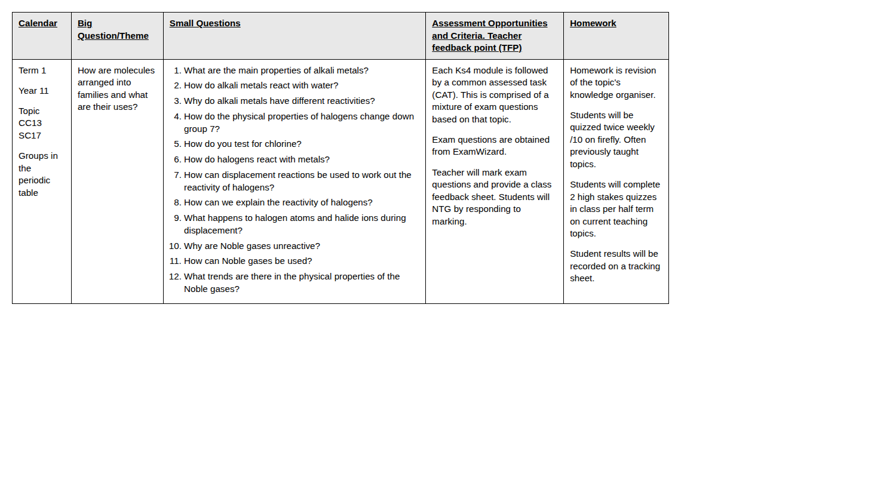| Calendar | Big Question/Theme | Small Questions | Assessment Opportunities and Criteria. Teacher feedback point (TFP) | Homework |
| --- | --- | --- | --- | --- |
| Term 1 Year 11 Topic CC13 SC17 Groups in the periodic table | How are molecules arranged into families and what are their uses? | What are the main properties of alkali metals? How do alkali metals react with water? Why do alkali metals have different reactivities? How do the physical properties of halogens change down group 7? How do you test for chlorine? How do halogens react with metals? How can displacement reactions be used to work out the reactivity of halogens? How can we explain the reactivity of halogens? What happens to halogen atoms and halide ions during displacement? Why are Noble gases unreactive? How can Noble gases be used? What trends are there in the physical properties of the Noble gases? | Each Ks4 module is followed by a common assessed task (CAT). This is comprised of a mixture of exam questions based on that topic. Exam questions are obtained from ExamWizard. Teacher will mark exam questions and provide a class feedback sheet. Students will NTG by responding to marking. | Homework is revision of the topic's knowledge organiser. Students will be quizzed twice weekly /10 on firefly. Often previously taught topics. Students will complete 2 high stakes quizzes in class per half term on current teaching topics. Student results will be recorded on a tracking sheet. |